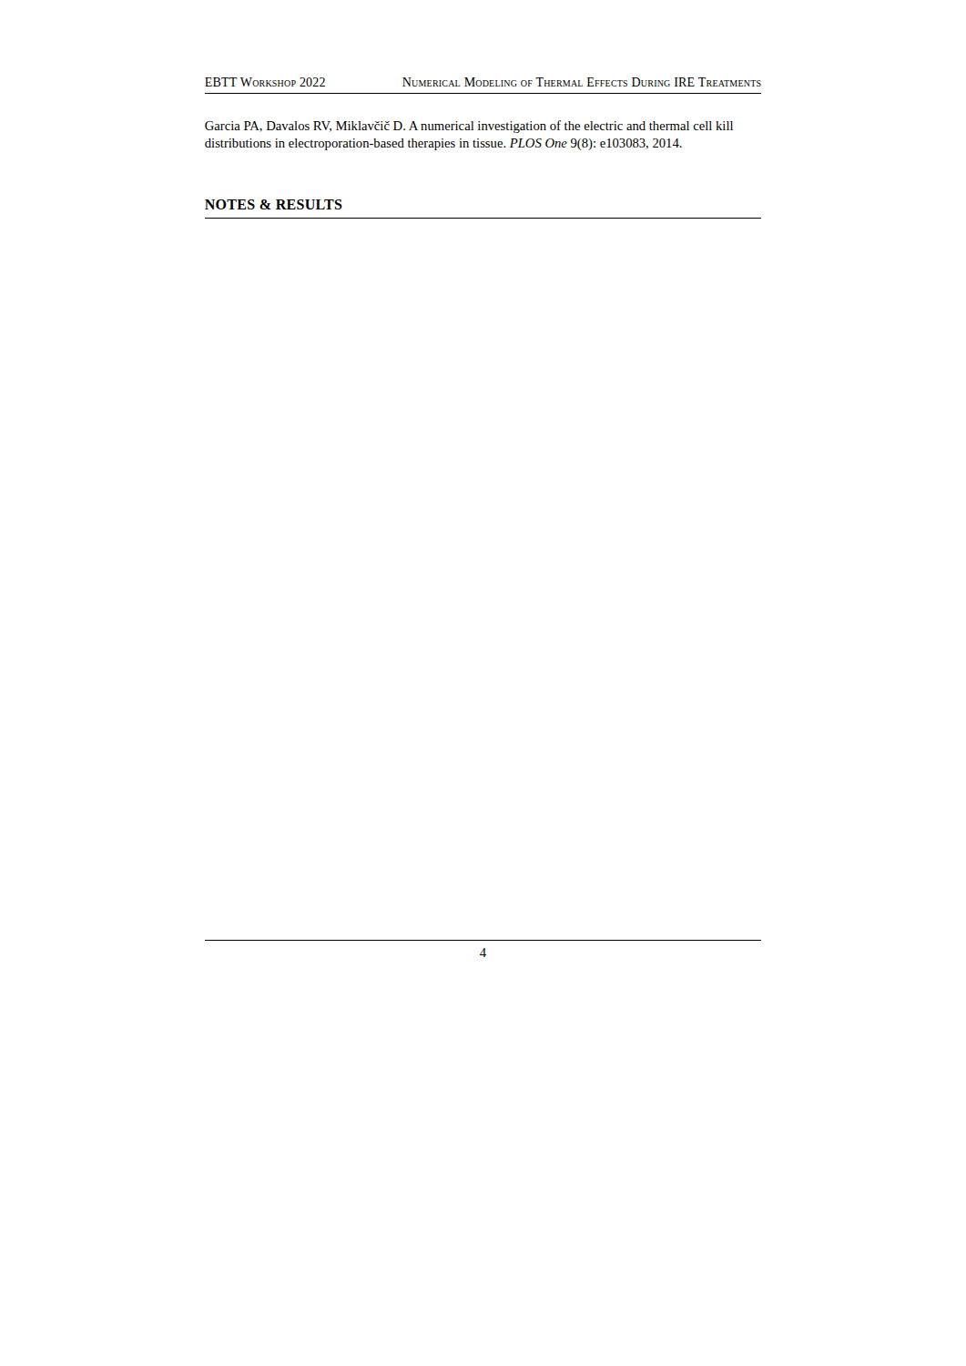EBTT Workshop 2022
Numerical Modeling of Thermal Effects During IRE Treatments
Garcia PA, Davalos RV, Miklavčič D. A numerical investigation of the electric and thermal cell kill distributions in electroporation-based therapies in tissue. PLOS One 9(8): e103083, 2014.
NOTES & RESULTS
4